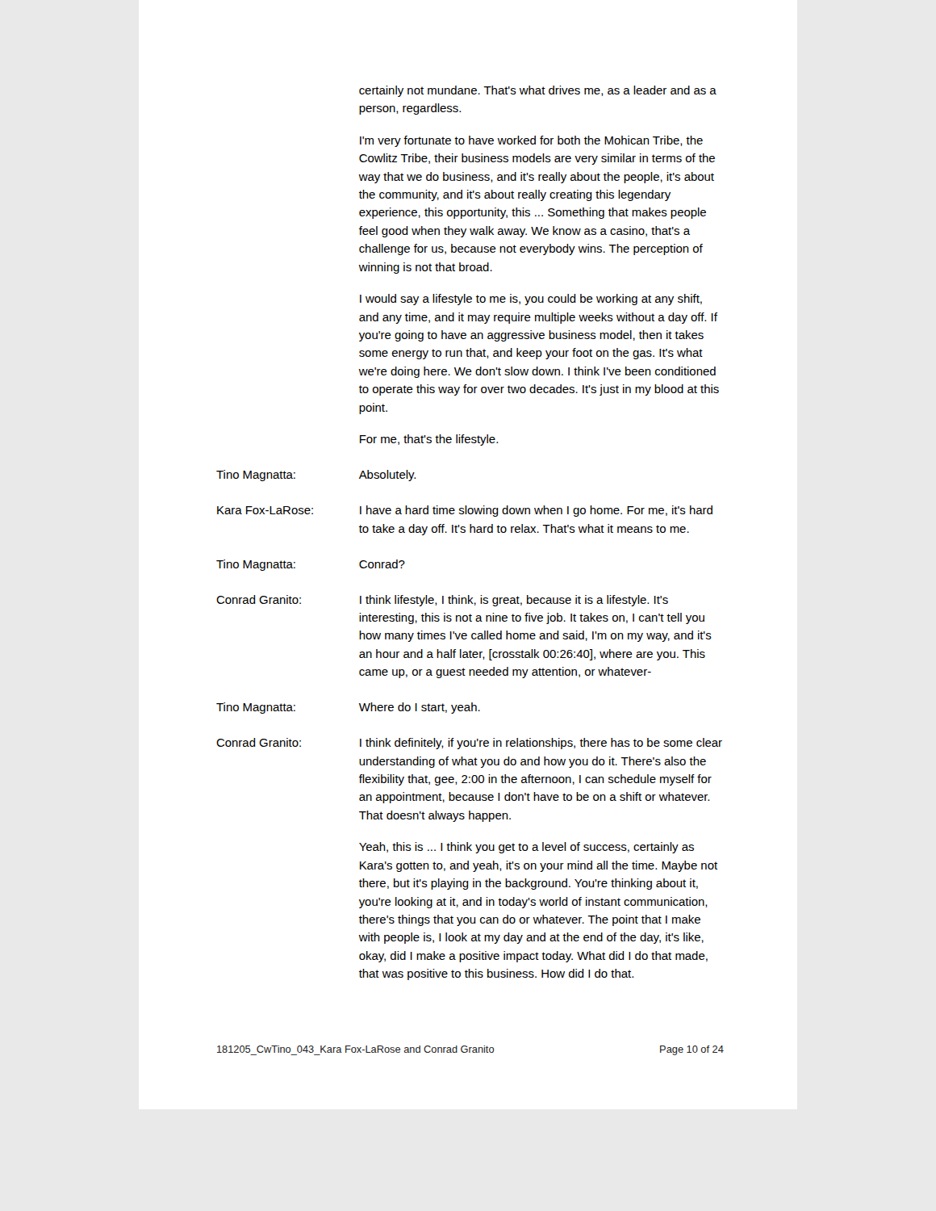Kara Fox-LaRose:
certainly not mundane. That's what drives me, as a leader and as a person, regardless.
I'm very fortunate to have worked for both the Mohican Tribe, the Cowlitz Tribe, their business models are very similar in terms of the way that we do business, and it's really about the people, it's about the community, and it's about really creating this legendary experience, this opportunity, this ... Something that makes people feel good when they walk away. We know as a casino, that's a challenge for us, because not everybody wins. The perception of winning is not that broad.
I would say a lifestyle to me is, you could be working at any shift, and any time, and it may require multiple weeks without a day off. If you're going to have an aggressive business model, then it takes some energy to run that, and keep your foot on the gas. It's what we're doing here. We don't slow down. I think I've been conditioned to operate this way for over two decades. It's just in my blood at this point.
For me, that's the lifestyle.
Tino Magnatta:
Absolutely.
Kara Fox-LaRose:
I have a hard time slowing down when I go home. For me, it's hard to take a day off. It's hard to relax. That's what it means to me.
Tino Magnatta:
Conrad?
Conrad Granito:
I think lifestyle, I think, is great, because it is a lifestyle. It's interesting, this is not a nine to five job. It takes on, I can't tell you how many times I've called home and said, I'm on my way, and it's an hour and a half later, [crosstalk 00:26:40], where are you. This came up, or a guest needed my attention, or whatever-
Tino Magnatta:
Where do I start, yeah.
Conrad Granito:
I think definitely, if you're in relationships, there has to be some clear understanding of what you do and how you do it. There's also the flexibility that, gee, 2:00 in the afternoon, I can schedule myself for an appointment, because I don't have to be on a shift or whatever. That doesn't always happen.
Yeah, this is ... I think you get to a level of success, certainly as Kara's gotten to, and yeah, it's on your mind all the time. Maybe not there, but it's playing in the background. You're thinking about it, you're looking at it, and in today's world of instant communication, there's things that you can do or whatever. The point that I make with people is, I look at my day and at the end of the day, it's like, okay, did I make a positive impact today. What did I do that made, that was positive to this business. How did I do that.
181205_CwTino_043_Kara Fox-LaRose and Conrad Granito Page 10 of 24